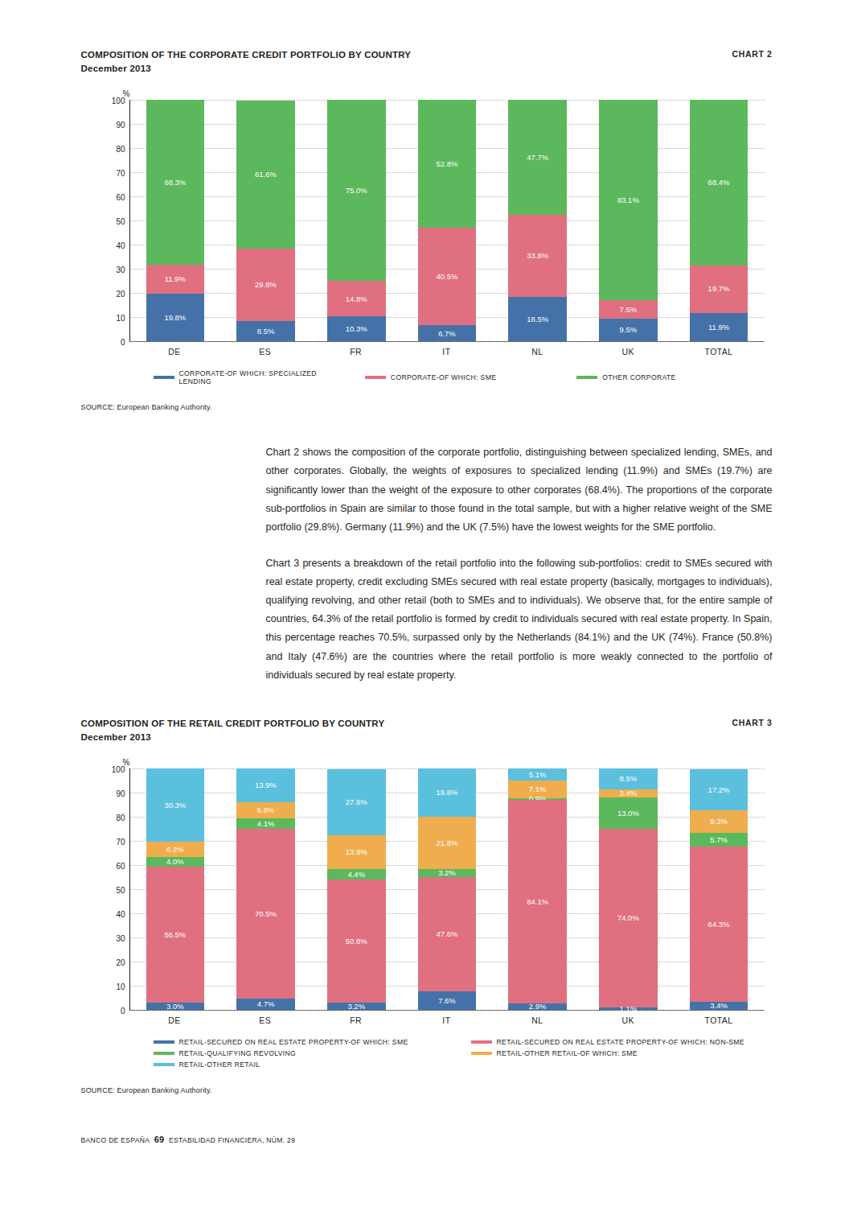COMPOSITION OF THE CORPORATE CREDIT PORTFOLIO BY COUNTRY December 2013
CHART 2
%
100
90
80
70
60
50
40
30
20
10
0
68.3%
11.9%
19.8%
61.6%
29.8%
8.5%
75.0%
14.8%
10.3%
52.8%
40.5%
6.7%
47.7%
33.8%
18.5%
83.1%
7.5%
9.5%
68.4%
19.7%
11.9%
DE
ES
FR
IT
NL
UK
TOTAL
CORPORATE-OF WHICH: SPECIALIZED LENDING
CORPORATE-OF WHICH: SME
OTHER CORPORATE
SOURCE: European Banking Authority.
Chart 2 shows the composition of the corporate portfolio, distinguishing between specialized lending, SMEs, and other corporates. Globally, the weights of exposures to specialized lending (11.9%) and SMEs (19.7%) are significantly lower than the weight of the exposure to other corporates (68.4%). The proportions of the corporate sub-portfolios in Spain are similar to those found in the total sample, but with a higher relative weight of the SME portfolio (29.8%). Germany (11.9%) and the UK (7.5%) have the lowest weights for the SME portfolio.
Chart 3 presents a breakdown of the retail portfolio into the following sub-portfolios: credit to SMEs secured with real estate property, credit excluding SMEs secured with real estate property (basically, mortgages to individuals), qualifying revolving, and other retail (both to SMEs and to individuals). We observe that, for the entire sample of countries, 64.3% of the retail portfolio is formed by credit to individuals secured with real estate property. In Spain, this percentage reaches 70.5%, surpassed only by the Netherlands (84.1%) and the UK (74%). France (50.8%) and Italy (47.6%) are the countries where the retail portfolio is more weakly connected to the portfolio of individuals secured by real estate property.
COMPOSITION OF THE RETAIL CREDIT PORTFOLIO BY COUNTRY December 2013
CHART 3
%
100
90
80
70
60
50
40
30
20
10
0
30.3%
6.2%
4.0%
56.5%
3.0%
13.9%
6.8%
4.1%
70.5%
4.7%
27.6%
13.9%
4.4%
50.8%
3.2%
19.8%
21.8%
3.2%
47.6%
7.6%
5.1%
7.1%
0.9%
84.1%
2.9%
8.5%
3.4%
13.0%
74.0%
1.1%
17.2%
9.3%
5.7%
64.3%
3.4%
DE
ES
FR
IT
NL
UK
TOTAL
RETAIL-SECURED ON REAL ESTATE PROPERTY-OF WHICH: SME
RETAIL-SECURED ON REAL ESTATE PROPERTY-OF WHICH: NON-SME
RETAIL-QUALIFYING REVOLVING
RETAIL-OTHER RETAIL-OF WHICH: SME
RETAIL-OTHER RETAIL
SOURCE: European Banking Authority.
BANCO DE ESPAÑA 69 ESTABILIDAD FINANCIERA, NÚM. 29